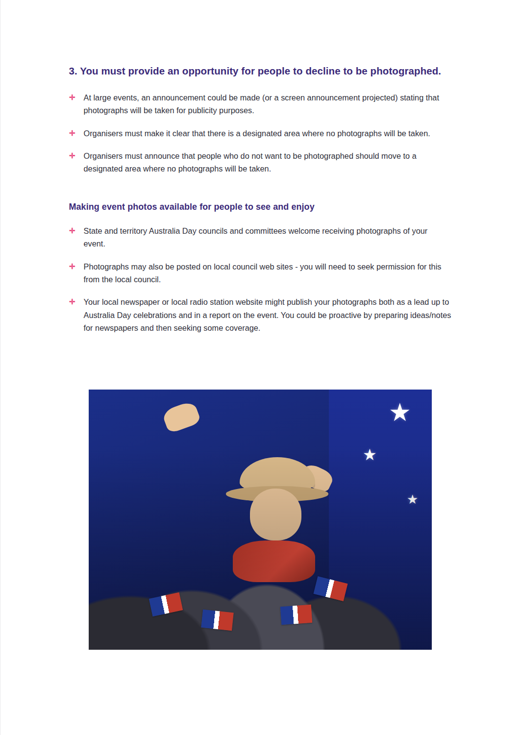3. You must provide an opportunity for people to decline to be photographed.
At large events, an announcement could be made (or a screen announcement projected) stating that photographs will be taken for publicity purposes.
Organisers must make it clear that there is a designated area where no photographs will be taken.
Organisers must announce that people who do not want to be photographed should move to a designated area where no photographs will be taken.
Making event photos available for people to see and enjoy
State and territory Australia Day councils and committees welcome receiving photographs of your event.
Photographs may also be posted on local council web sites - you will need to seek permission for this from the local council.
Your local newspaper or local radio station website might publish your photographs both as a lead up to Australia Day celebrations and in a report on the event. You could be proactive by preparing ideas/notes for newspapers and then seeking some coverage.
★ ★ ★